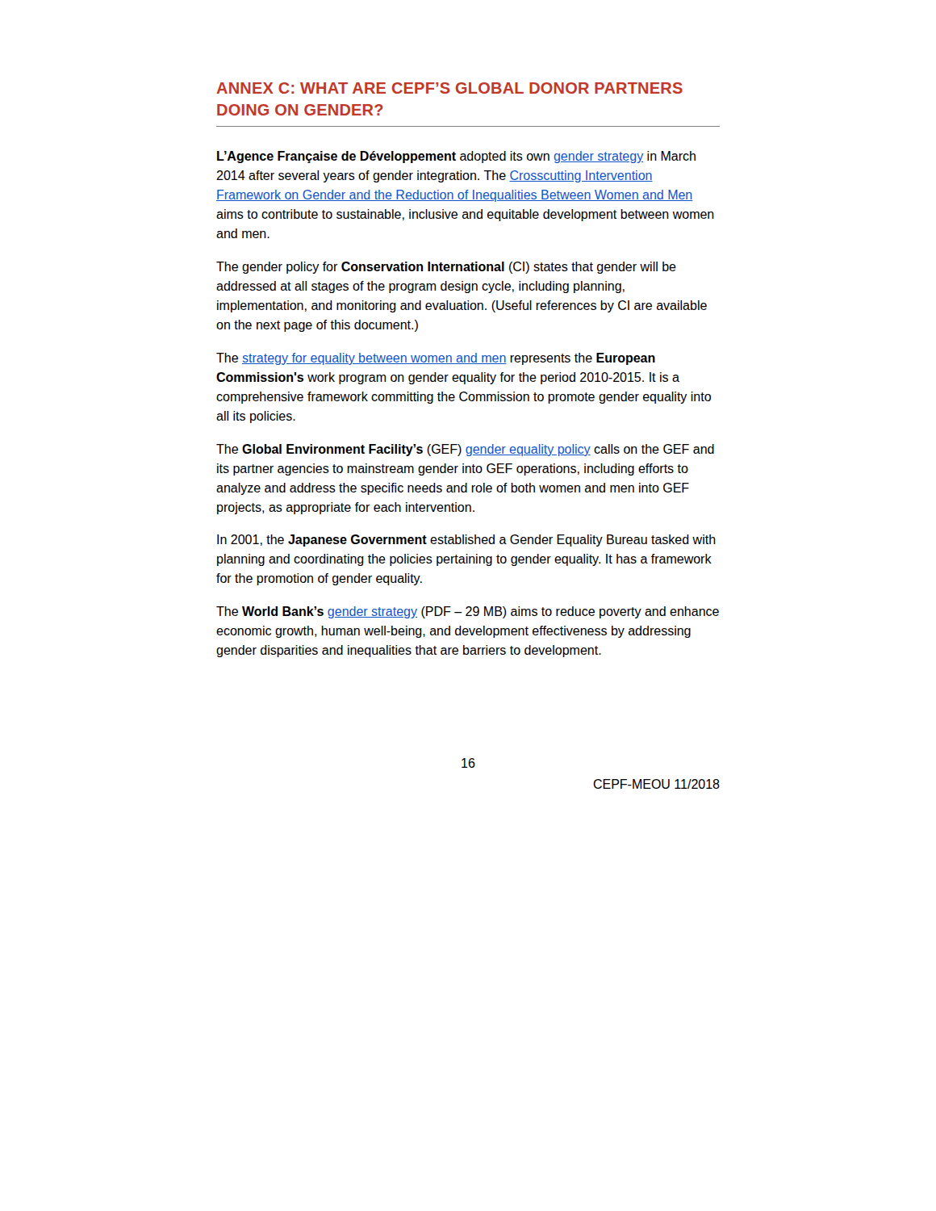ANNEX C: WHAT ARE CEPF’S GLOBAL DONOR PARTNERS DOING ON GENDER?
L’Agence Française de Développement adopted its own gender strategy in March 2014 after several years of gender integration. The Crosscutting Intervention Framework on Gender and the Reduction of Inequalities Between Women and Men aims to contribute to sustainable, inclusive and equitable development between women and men.
The gender policy for Conservation International (CI) states that gender will be addressed at all stages of the program design cycle, including planning, implementation, and monitoring and evaluation. (Useful references by CI are available on the next page of this document.)
The strategy for equality between women and men represents the European Commission's work program on gender equality for the period 2010-2015. It is a comprehensive framework committing the Commission to promote gender equality into all its policies.
The Global Environment Facility’s (GEF) gender equality policy calls on the GEF and its partner agencies to mainstream gender into GEF operations, including efforts to analyze and address the specific needs and role of both women and men into GEF projects, as appropriate for each intervention.
In 2001, the Japanese Government established a Gender Equality Bureau tasked with planning and coordinating the policies pertaining to gender equality. It has a framework for the promotion of gender equality.
The World Bank’s gender strategy (PDF – 29 MB) aims to reduce poverty and enhance economic growth, human well-being, and development effectiveness by addressing gender disparities and inequalities that are barriers to development.
16
CEPF-MEOU 11/2018